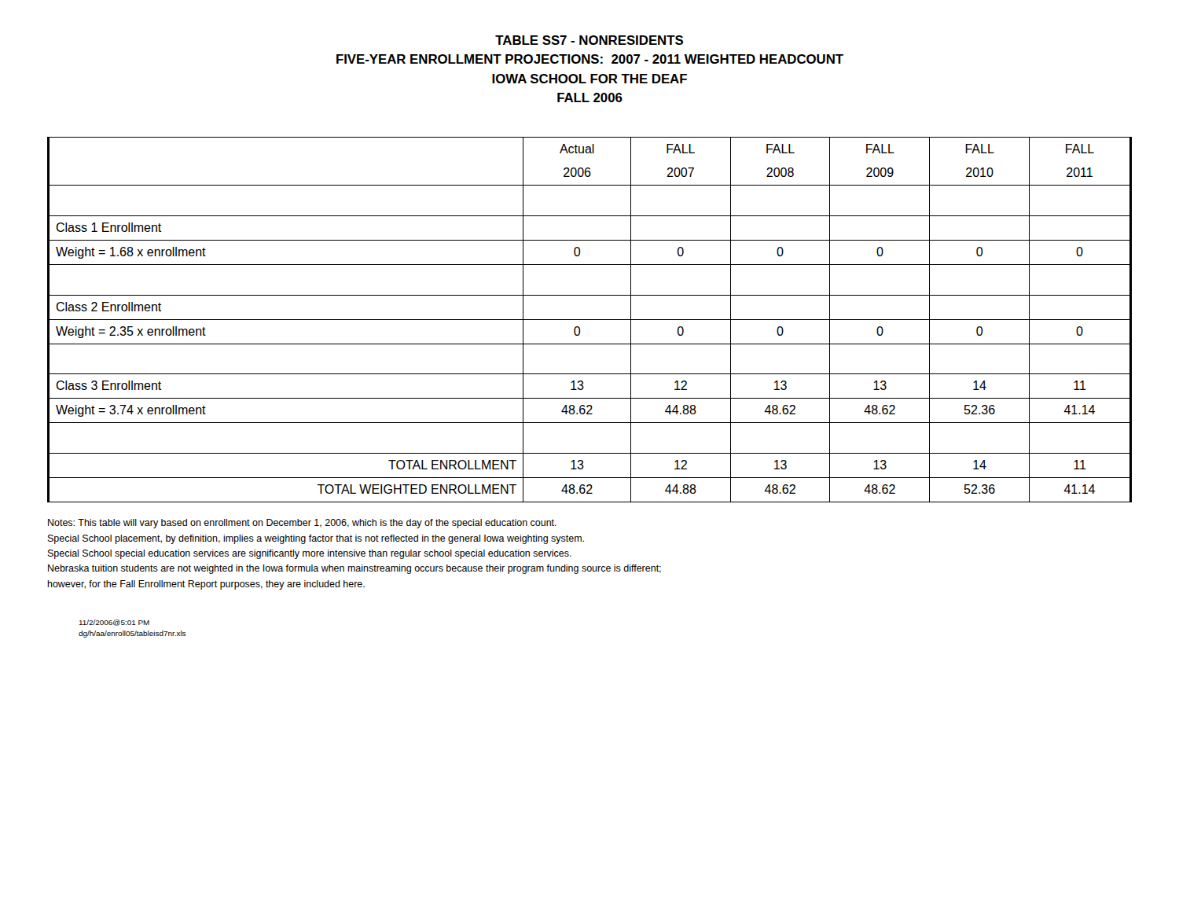TABLE SS7 - NONRESIDENTS
FIVE-YEAR ENROLLMENT PROJECTIONS: 2007 - 2011 WEIGHTED HEADCOUNT
IOWA SCHOOL FOR THE DEAF
FALL 2006
| | Actual | FALL | FALL | FALL | FALL | FALL |
| --- | --- | --- | --- | --- | --- | --- |
| | 2006 | 2007 | 2008 | 2009 | 2010 | 2011 |
| Class 1 Enrollment | | | | | | |
| Weight = 1.68 x enrollment | 0 | 0 | 0 | 0 | 0 | 0 |
| Class 2 Enrollment | | | | | | |
| Weight = 2.35 x enrollment | 0 | 0 | 0 | 0 | 0 | 0 |
| Class 3 Enrollment | 13 | 12 | 13 | 13 | 14 | 11 |
| Weight = 3.74 x enrollment | 48.62 | 44.88 | 48.62 | 48.62 | 52.36 | 41.14 |
| TOTAL ENROLLMENT | 13 | 12 | 13 | 13 | 14 | 11 |
| TOTAL WEIGHTED ENROLLMENT | 48.62 | 44.88 | 48.62 | 48.62 | 52.36 | 41.14 |
Notes: This table will vary based on enrollment on December 1, 2006, which is the day of the special education count.
Special School placement, by definition, implies a weighting factor that is not reflected in the general Iowa weighting system.
Special School special education services are significantly more intensive than regular school special education services.
Nebraska tuition students are not weighted in the Iowa formula when mainstreaming occurs because their program funding source is different;
however, for the Fall Enrollment Report purposes, they are included here.
11/2/2006@5:01 PM
dg/h/aa/enroll05/tableisd7nr.xls